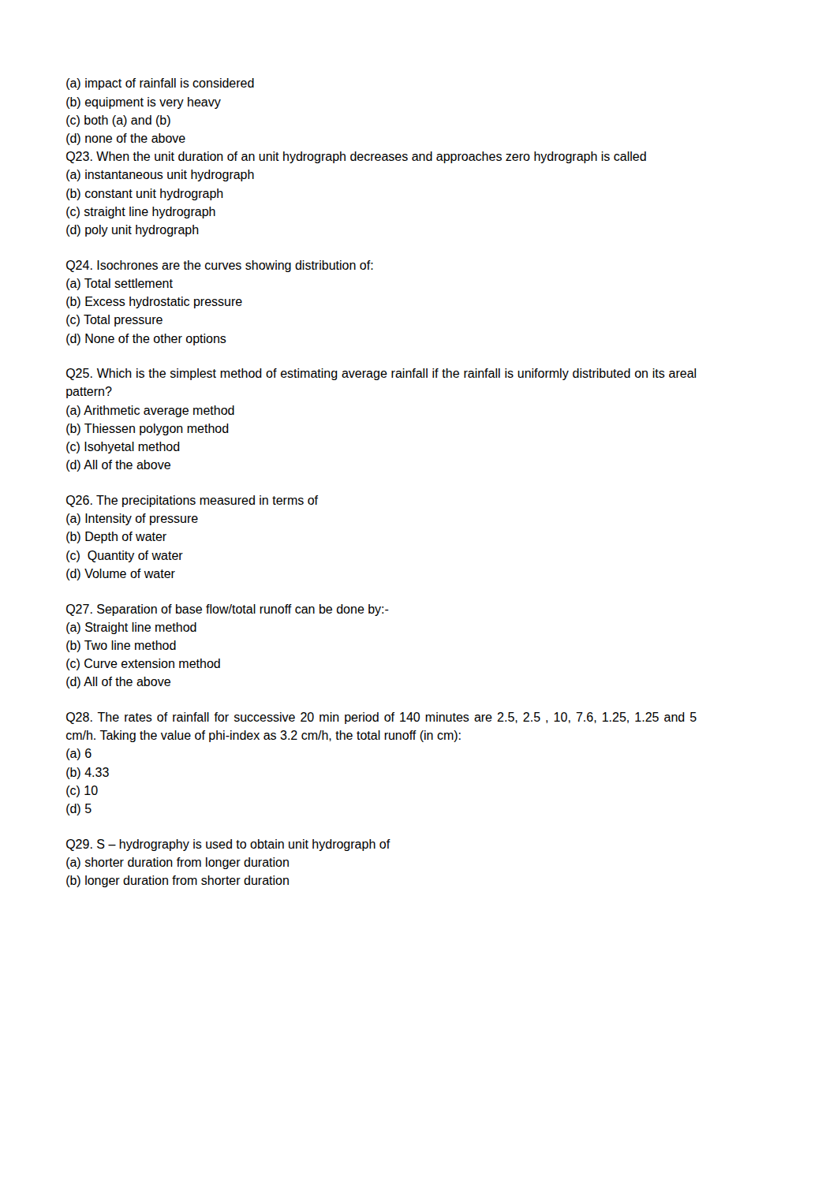(a) impact of rainfall is considered
(b) equipment is very heavy
(c) both (a) and (b)
(d) none of the above
Q23. When the unit duration of an unit hydrograph decreases and approaches zero hydrograph is called
(a) instantaneous unit hydrograph
(b) constant unit hydrograph
(c) straight line hydrograph
(d) poly unit hydrograph
Q24. Isochrones are the curves showing distribution of:
(a) Total settlement
(b) Excess hydrostatic pressure
(c) Total pressure
(d) None of the other options
Q25. Which is the simplest method of estimating average rainfall if the rainfall is uniformly distributed on its areal pattern?
(a) Arithmetic average method
(b) Thiessen polygon method
(c) Isohyetal method
(d) All of the above
Q26. The precipitations measured in terms of
(a) Intensity of pressure
(b) Depth of water
(c) Quantity of water
(d) Volume of water
Q27. Separation of base flow/total runoff can be done by:-
(a) Straight line method
(b) Two line method
(c) Curve extension method
(d) All of the above
Q28. The rates of rainfall for successive 20 min period of 140 minutes are 2.5, 2.5 , 10, 7.6, 1.25, 1.25 and 5 cm/h. Taking the value of phi-index as 3.2 cm/h, the total runoff (in cm):
(a) 6
(b) 4.33
(c) 10
(d) 5
Q29. S – hydrography is used to obtain unit hydrograph of
(a) shorter duration from longer duration
(b) longer duration from shorter duration